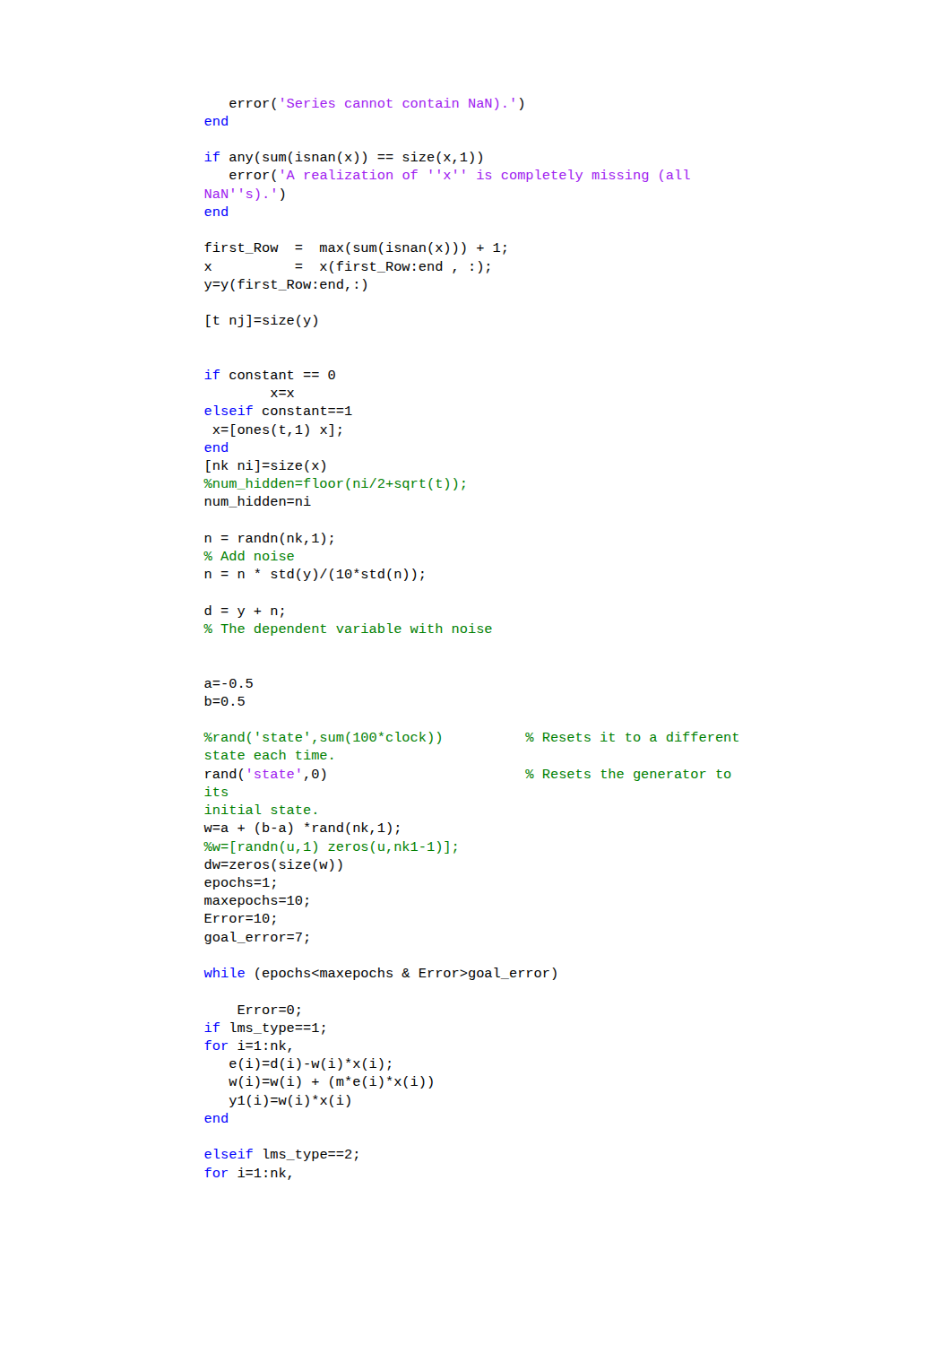error('Series cannot contain NaN).')
end

if any(sum(isnan(x)) == size(x,1))
   error('A realization of ''x'' is completely missing (all
NaN''s).')
end

first_Row  =  max(sum(isnan(x))) + 1;
x          =  x(first_Row:end , :);
y=y(first_Row:end,:)

[t nj]=size(y)


if constant == 0
        x=x
elseif constant==1
 x=[ones(t,1) x];
end
[nk ni]=size(x)
%num_hidden=floor(ni/2+sqrt(t));
num_hidden=ni

n = randn(nk,1);
% Add noise
n = n * std(y)/(10*std(n));

d = y + n;
% The dependent variable with noise


a=-0.5
b=0.5

%rand('state',sum(100*clock))          % Resets it to a different
state each time.
rand('state',0)                        % Resets the generator to its
initial state.
w=a + (b-a) *rand(nk,1);
%w=[randn(u,1) zeros(u,nk1-1)];
dw=zeros(size(w))
epochs=1;
maxepochs=10;
Error=10;
goal_error=7;

while (epochs<maxepochs & Error>goal_error)

    Error=0;
if lms_type==1;
for i=1:nk,
   e(i)=d(i)-w(i)*x(i);
   w(i)=w(i) + (m*e(i)*x(i))
   y1(i)=w(i)*x(i)
end

elseif lms_type==2;
for i=1:nk,